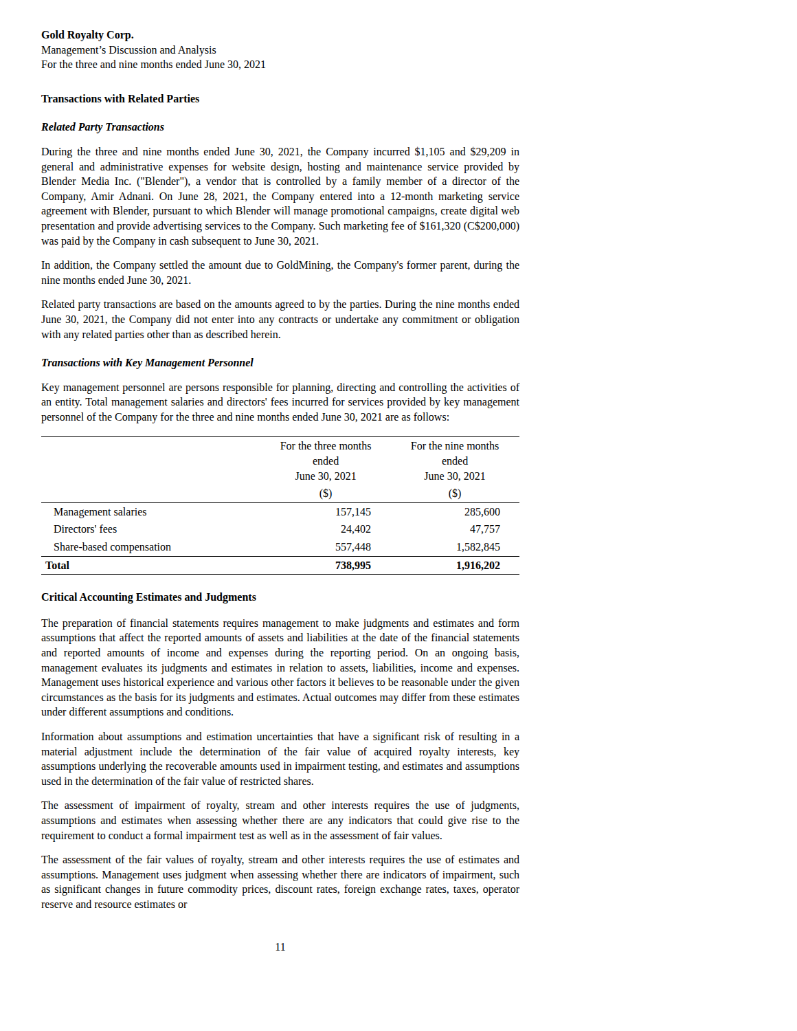Gold Royalty Corp.
Management’s Discussion and Analysis
For the three and nine months ended June 30, 2021
Transactions with Related Parties
Related Party Transactions
During the three and nine months ended June 30, 2021, the Company incurred $1,105 and $29,209 in general and administrative expenses for website design, hosting and maintenance service provided by Blender Media Inc. ("Blender"), a vendor that is controlled by a family member of a director of the Company, Amir Adnani. On June 28, 2021, the Company entered into a 12-month marketing service agreement with Blender, pursuant to which Blender will manage promotional campaigns, create digital web presentation and provide advertising services to the Company. Such marketing fee of $161,320 (C$200,000) was paid by the Company in cash subsequent to June 30, 2021.
In addition, the Company settled the amount due to GoldMining, the Company's former parent, during the nine months ended June 30, 2021.
Related party transactions are based on the amounts agreed to by the parties. During the nine months ended June 30, 2021, the Company did not enter into any contracts or undertake any commitment or obligation with any related parties other than as described herein.
Transactions with Key Management Personnel
Key management personnel are persons responsible for planning, directing and controlling the activities of an entity. Total management salaries and directors' fees incurred for services provided by key management personnel of the Company for the three and nine months ended June 30, 2021 are as follows:
| | For the three months ended June 30, 2021 | For the nine months ended June 30, 2021 |
| --- | --- | --- |
| | ($) | ($) |
| Management salaries | 157,145 | 285,600 |
| Directors' fees | 24,402 | 47,757 |
| Share-based compensation | 557,448 | 1,582,845 |
| Total | 738,995 | 1,916,202 |
Critical Accounting Estimates and Judgments
The preparation of financial statements requires management to make judgments and estimates and form assumptions that affect the reported amounts of assets and liabilities at the date of the financial statements and reported amounts of income and expenses during the reporting period. On an ongoing basis, management evaluates its judgments and estimates in relation to assets, liabilities, income and expenses. Management uses historical experience and various other factors it believes to be reasonable under the given circumstances as the basis for its judgments and estimates. Actual outcomes may differ from these estimates under different assumptions and conditions.
Information about assumptions and estimation uncertainties that have a significant risk of resulting in a material adjustment include the determination of the fair value of acquired royalty interests, key assumptions underlying the recoverable amounts used in impairment testing, and estimates and assumptions used in the determination of the fair value of restricted shares.
The assessment of impairment of royalty, stream and other interests requires the use of judgments, assumptions and estimates when assessing whether there are any indicators that could give rise to the requirement to conduct a formal impairment test as well as in the assessment of fair values.
The assessment of the fair values of royalty, stream and other interests requires the use of estimates and assumptions. Management uses judgment when assessing whether there are indicators of impairment, such as significant changes in future commodity prices, discount rates, foreign exchange rates, taxes, operator reserve and resource estimates or
11